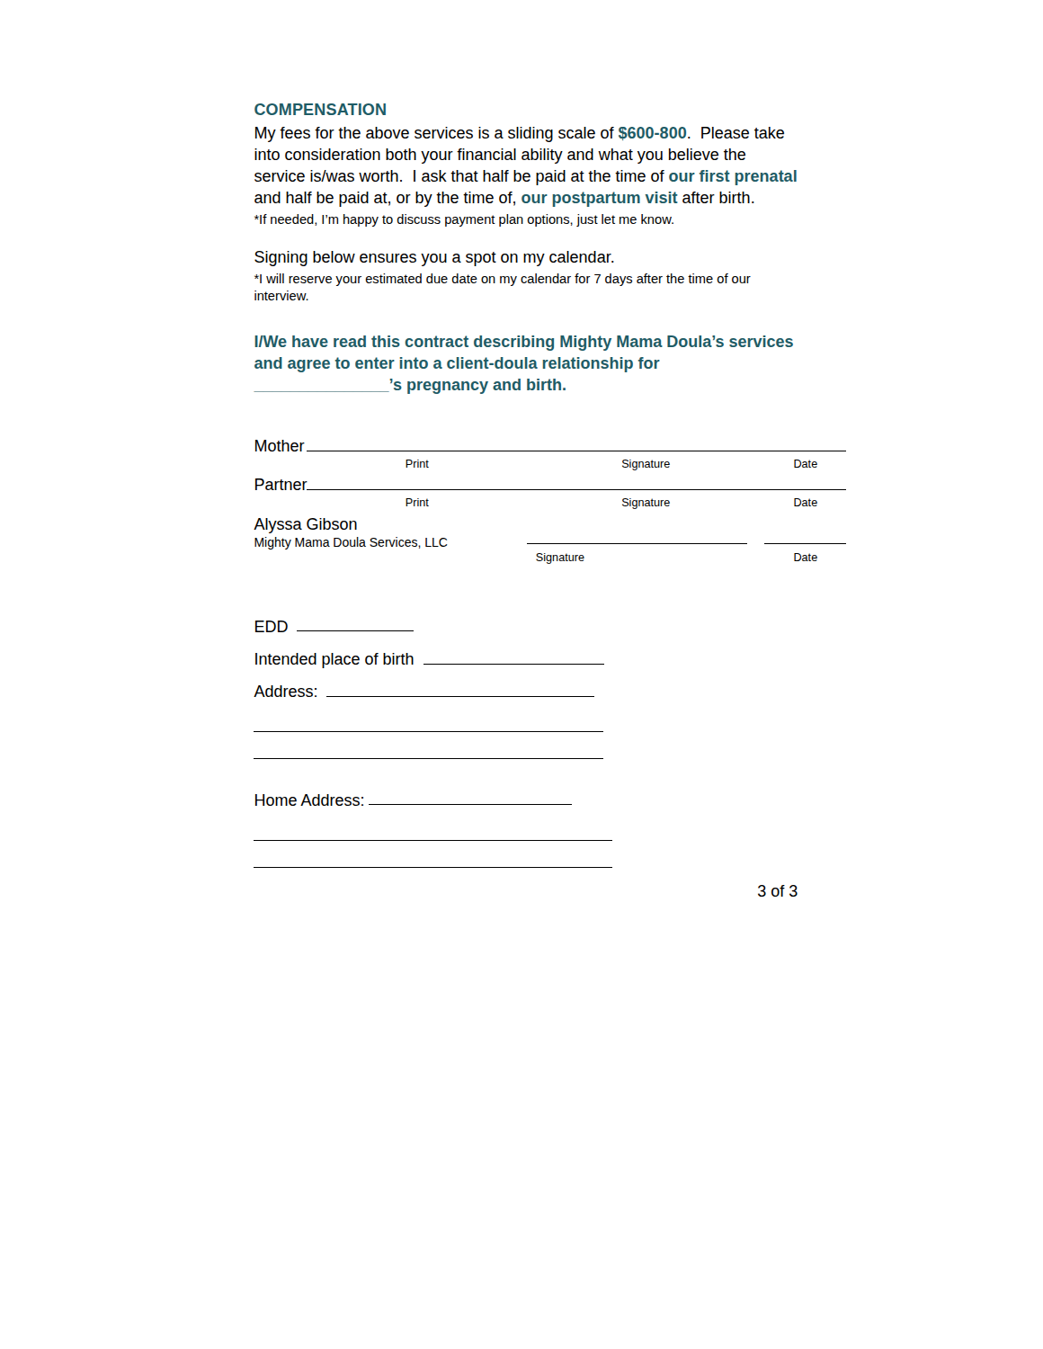COMPENSATION
My fees for the above services is a sliding scale of $600-800. Please take into consideration both your financial ability and what you believe the service is/was worth. I ask that half be paid at the time of our first prenatal and half be paid at, or by the time of, our postpartum visit after birth.
*If needed, I’m happy to discuss payment plan options, just let me know.
Signing below ensures you a spot on my calendar.
*I will reserve your estimated due date on my calendar for 7 days after the time of our interview.
I/We have read this contract describing Mighty Mama Doula’s services and agree to enter into a client-doula relationship for _______________’s pregnancy and birth.
| Mother | | | | | |
| | Print | | Signature | | Date |
| Partner | | | | | |
| | Print | | Signature | | Date |
| Alyssa Gibson Mighty Mama Doula Services, LLC | | | | |
| | | | Signature | | Date |
EDD
Intended place of birth
Address:
Home Address:
3 of 3